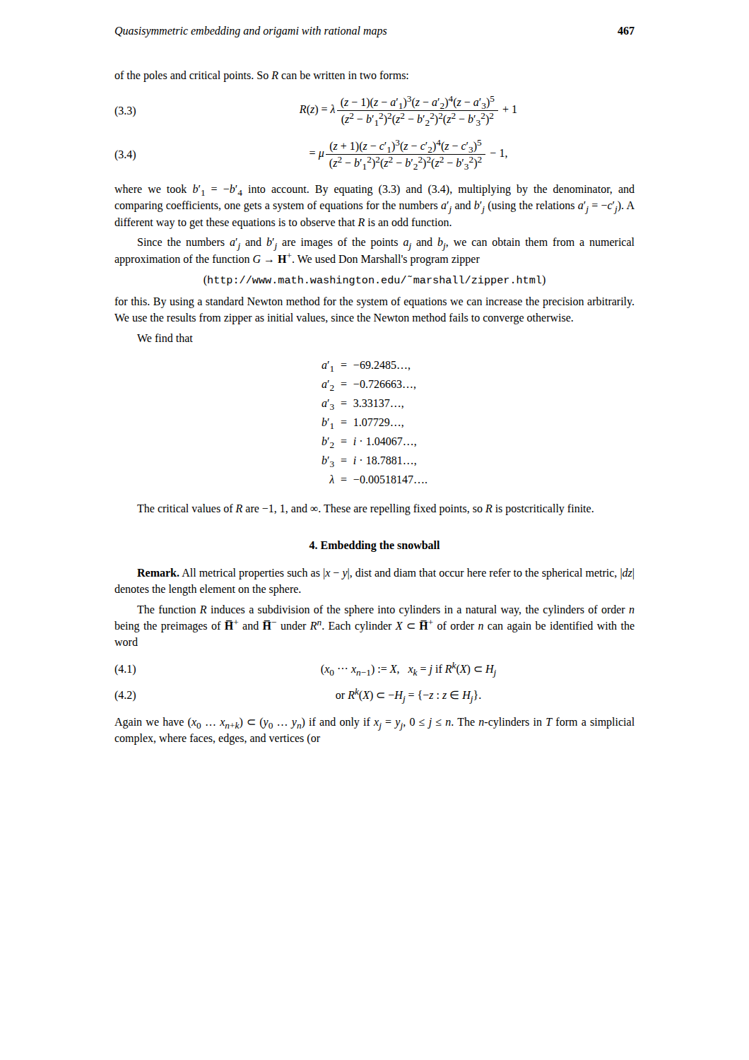Quasisymmetric embedding and origami with rational maps 467
of the poles and critical points. So R can be written in two forms:
(3.3)
R(z) = λ(z − 1)(z − a′1)3(z − a′2)4(z − a′3)5(z2 − b′12)2(z2 − b′22)2(z2 − b′32)2 + 1
(3.4)
= μ(z + 1)(z − c′1)3(z − c′2)4(z − c′3)5(z2 − b′12)2(z2 − b′22)2(z2 − b′32)2 − 1,
where we took b′1 = −b′4 into account. By equating (3.3) and (3.4), multiplying by the denominator, and comparing coefficients, one gets a system of equations for the numbers a′j and b′j (using the relations a′j = −c′j). A different way to get these equations is to observe that R is an odd function.
Since the numbers a′j and b′j are images of the points aj and bj, we can obtain them from a numerical approximation of the function G → H+. We used Don Marshall's program zipper
(http://www.math.washington.edu/˜marshall/zipper.html)
for this. By using a standard Newton method for the system of equations we can increase the precision arbitrarily. We use the results from zipper as initial values, since the Newton method fails to converge otherwise.
We find that
| a ′ 1 | = | −69.2485…, |
| a ′ 2 | = | −0.726663…, |
| a ′ 3 | = | 3.33137…, |
| b ′ 1 | = | 1.07729…, |
| b ′ 2 | = | i · 1.04067…, |
| b ′ 3 | = | i · 18.7881…, |
| λ | = | −0.00518147…. |
The critical values of R are −1, 1, and ∞. These are repelling fixed points, so R is postcritically finite.
4. Embedding the snowball
Remark. All metrical properties such as |x − y|, dist and diam that occur here refer to the spherical metric, |dz| denotes the length element on the sphere.
The function R induces a subdivision of the sphere into cylinders in a natural way, the cylinders of order n being the preimages of H̅+ and H̅− under Rn. Each cylinder X ⊂ H̅+ of order n can again be identified with the word
(4.1)
(x0 ··· xn−1) := X, xk = j if Rk(X) ⊂ Hj
(4.2)
or Rk(X) ⊂ −Hj = {−z : z ∈ Hj}.
Again we have (x0 … xn+k) ⊂ (y0 … yn) if and only if xj = yj, 0 ≤ j ≤ n. The n-cylinders in T form a simplicial complex, where faces, edges, and vertices (or